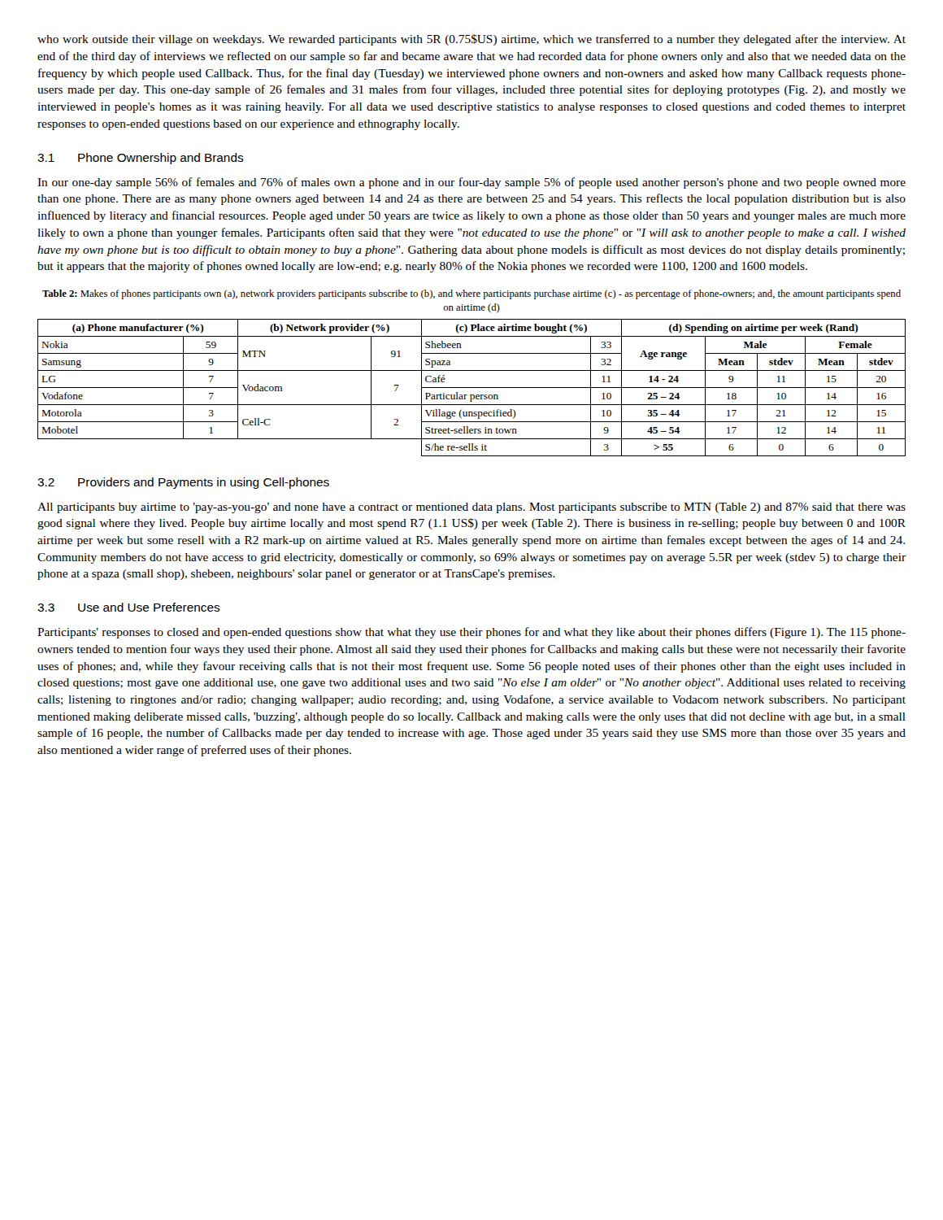who work outside their village on weekdays. We rewarded participants with 5R (0.75$US) airtime, which we transferred to a number they delegated after the interview. At end of the third day of interviews we reflected on our sample so far and became aware that we had recorded data for phone owners only and also that we needed data on the frequency by which people used Callback. Thus, for the final day (Tuesday) we interviewed phone owners and non-owners and asked how many Callback requests phone-users made per day. This one-day sample of 26 females and 31 males from four villages, included three potential sites for deploying prototypes (Fig. 2), and mostly we interviewed in people's homes as it was raining heavily. For all data we used descriptive statistics to analyse responses to closed questions and coded themes to interpret responses to open-ended questions based on our experience and ethnography locally.
3.1 Phone Ownership and Brands
In our one-day sample 56% of females and 76% of males own a phone and in our four-day sample 5% of people used another person's phone and two people owned more than one phone. There are as many phone owners aged between 14 and 24 as there are between 25 and 54 years. This reflects the local population distribution but is also influenced by literacy and financial resources. People aged under 50 years are twice as likely to own a phone as those older than 50 years and younger males are much more likely to own a phone than younger females. Participants often said that they were "not educated to use the phone" or "I will ask to another people to make a call. I wished have my own phone but is too difficult to obtain money to buy a phone". Gathering data about phone models is difficult as most devices do not display details prominently; but it appears that the majority of phones owned locally are low-end; e.g. nearly 80% of the Nokia phones we recorded were 1100, 1200 and 1600 models.
Table 2: Makes of phones participants own (a), network providers participants subscribe to (b), and where participants purchase airtime (c) - as percentage of phone-owners; and, the amount participants spend on airtime (d)
| (a) Phone manufacturer (%) | (b) Network provider (%) | (c) Place airtime bought (%) | (d) Spending on airtime per week (Rand) |
| --- | --- | --- | --- |
| Nokia | 59 | MTN | 91 | Shebeen | 33 | Age range | Male | Female |
| Samsung | 9 | Spaza | 32 | Mean | stdev | Mean | stdev |
| LG | 7 | Vodacom | 7 | Café | 11 | 14 - 24 | 9 | 11 | 15 | 20 |
| Vodafone | 7 | Particular person | 10 | 25 – 24 | 18 | 10 | 14 | 16 |
| Motorola | 3 | Cell-C | 2 | Village (unspecified) | 10 | 35 – 44 | 17 | 21 | 12 | 15 |
| Mobotel | 1 | Street-sellers in town | 9 | 45 – 54 | 17 | 12 | 14 | 11 |
| | | S/he re-sells it | 3 | > 55 | 6 | 0 | 6 | 0 |
3.2 Providers and Payments in using Cell-phones
All participants buy airtime to 'pay-as-you-go' and none have a contract or mentioned data plans. Most participants subscribe to MTN (Table 2) and 87% said that there was good signal where they lived. People buy airtime locally and most spend R7 (1.1 US$) per week (Table 2). There is business in re-selling; people buy between 0 and 100R airtime per week but some resell with a R2 mark-up on airtime valued at R5. Males generally spend more on airtime than females except between the ages of 14 and 24. Community members do not have access to grid electricity, domestically or commonly, so 69% always or sometimes pay on average 5.5R per week (stdev 5) to charge their phone at a spaza (small shop), shebeen, neighbours' solar panel or generator or at TransCape's premises.
3.3 Use and Use Preferences
Participants' responses to closed and open-ended questions show that what they use their phones for and what they like about their phones differs (Figure 1). The 115 phone-owners tended to mention four ways they used their phone. Almost all said they used their phones for Callbacks and making calls but these were not necessarily their favorite uses of phones; and, while they favour receiving calls that is not their most frequent use. Some 56 people noted uses of their phones other than the eight uses included in closed questions; most gave one additional use, one gave two additional uses and two said "No else I am older" or "No another object". Additional uses related to receiving calls; listening to ringtones and/or radio; changing wallpaper; audio recording; and, using Vodafone, a service available to Vodacom network subscribers. No participant mentioned making deliberate missed calls, 'buzzing', although people do so locally. Callback and making calls were the only uses that did not decline with age but, in a small sample of 16 people, the number of Callbacks made per day tended to increase with age. Those aged under 35 years said they use SMS more than those over 35 years and also mentioned a wider range of preferred uses of their phones.